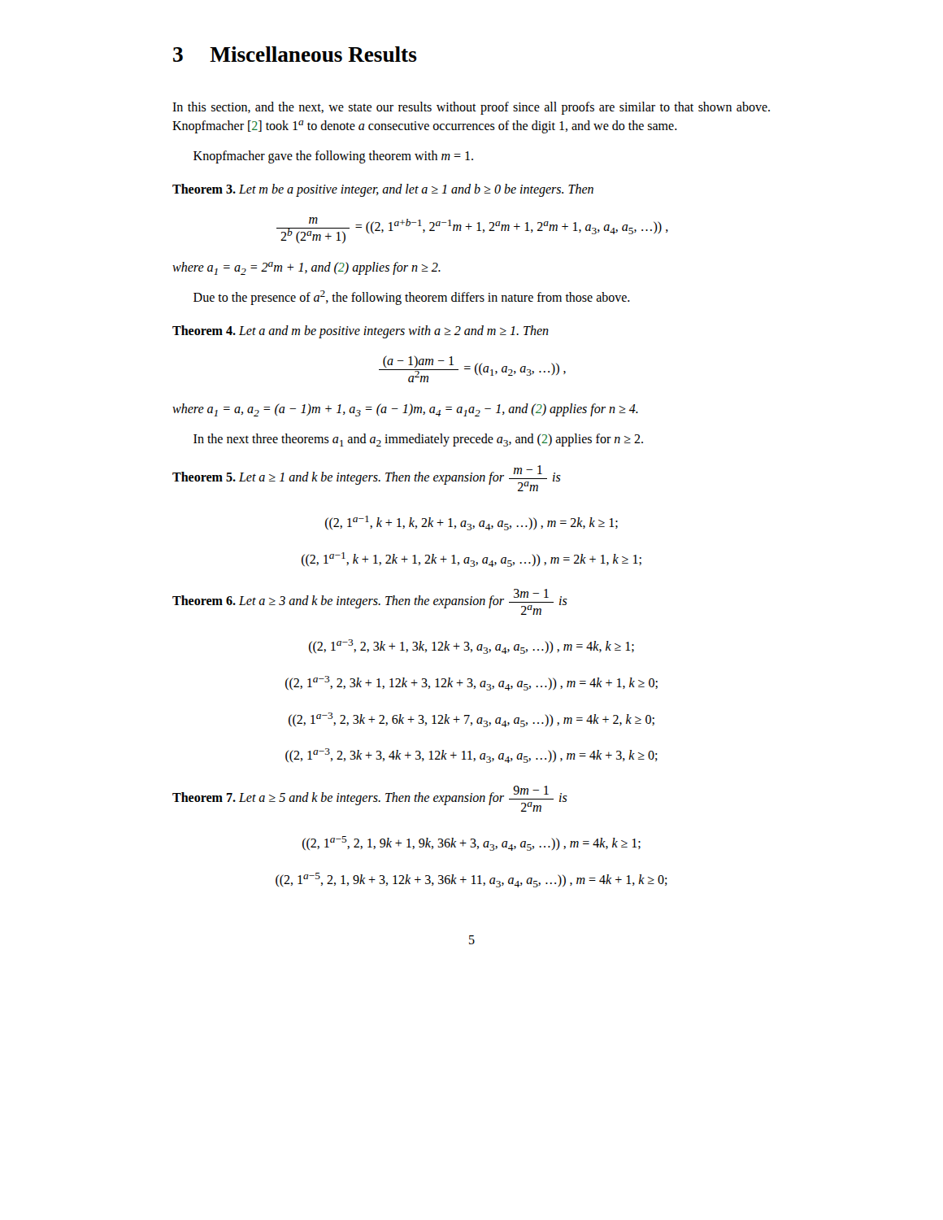3 Miscellaneous Results
In this section, and the next, we state our results without proof since all proofs are similar to that shown above. Knopfmacher [2] took 1a to denote a consecutive occurrences of the digit 1, and we do the same.
Knopfmacher gave the following theorem with m = 1.
Theorem 3. Let m be a positive integer, and let a ≥ 1 and b ≥ 0 be integers. Then
m 2b (2am + 1) = ((2, 1a+b−1, 2a−1m + 1, 2am + 1, 2am + 1, a3, a4, a5, …)) ,
where a1 = a2 = 2am + 1, and (2) applies for n ≥ 2.
Due to the presence of a2, the following theorem differs in nature from those above.
Theorem 4. Let a and m be positive integers with a ≥ 2 and m ≥ 1. Then
(a − 1)am − 1 a2m = ((a1, a2, a3, …)) ,
where a1 = a, a2 = (a − 1)m + 1, a3 = (a − 1)m, a4 = a1a2 − 1, and (2) applies for n ≥ 4.
In the next three theorems a1 and a2 immediately precede a3, and (2) applies for n ≥ 2.
Theorem 5. Let a ≥ 1 and k be integers. Then the expansion for m − 12am is
((2, 1a−1, k + 1, k, 2k + 1, a3, a4, a5, …)) , m = 2k, k ≥ 1;
((2, 1a−1, k + 1, 2k + 1, 2k + 1, a3, a4, a5, …)) , m = 2k + 1, k ≥ 1;
Theorem 6. Let a ≥ 3 and k be integers. Then the expansion for 3m − 12am is
((2, 1a−3, 2, 3k + 1, 3k, 12k + 3, a3, a4, a5, …)) , m = 4k, k ≥ 1;
((2, 1a−3, 2, 3k + 1, 12k + 3, 12k + 3, a3, a4, a5, …)) , m = 4k + 1, k ≥ 0;
((2, 1a−3, 2, 3k + 2, 6k + 3, 12k + 7, a3, a4, a5, …)) , m = 4k + 2, k ≥ 0;
((2, 1a−3, 2, 3k + 3, 4k + 3, 12k + 11, a3, a4, a5, …)) , m = 4k + 3, k ≥ 0;
Theorem 7. Let a ≥ 5 and k be integers. Then the expansion for 9m − 12am is
((2, 1a−5, 2, 1, 9k + 1, 9k, 36k + 3, a3, a4, a5, …)) , m = 4k, k ≥ 1;
((2, 1a−5, 2, 1, 9k + 3, 12k + 3, 36k + 11, a3, a4, a5, …)) , m = 4k + 1, k ≥ 0;
5